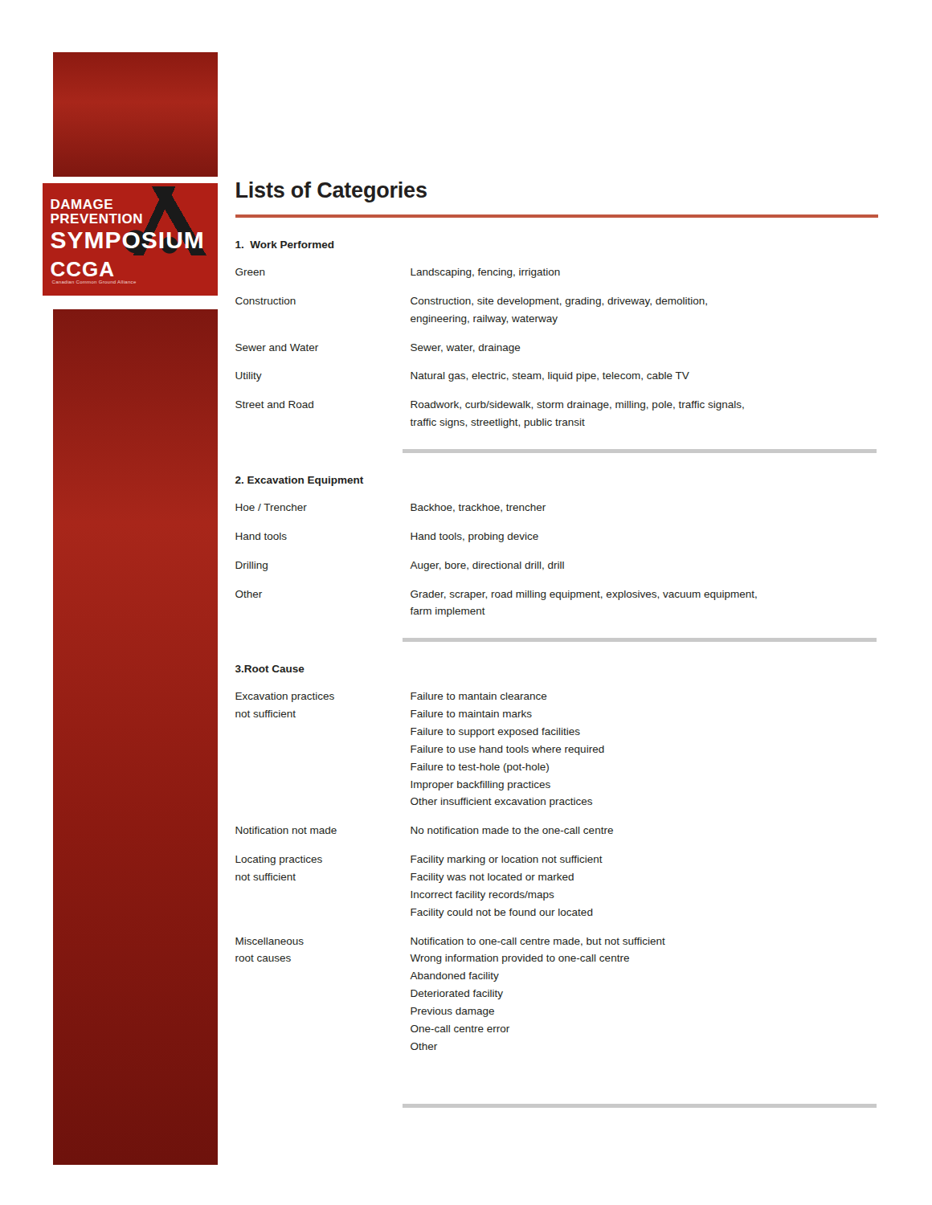DAMAGE
PREVENTION
SYMPOSIUM
CCGA
Canadian Common Ground Alliance
Lists of Categories
1. Work Performed
| Green | Landscaping, fencing, irrigation |
| Construction | Construction, site development, grading, driveway, demolition, engineering, railway, waterway |
| Sewer and Water | Sewer, water, drainage |
| Utility | Natural gas, electric, steam, liquid pipe, telecom, cable TV |
| Street and Road | Roadwork, curb/sidewalk, storm drainage, milling, pole, traffic signals, traffic signs, streetlight, public transit |
2. Excavation Equipment
| Hoe / Trencher | Backhoe, trackhoe, trencher |
| Hand tools | Hand tools, probing device |
| Drilling | Auger, bore, directional drill, drill |
| Other | Grader, scraper, road milling equipment, explosives, vacuum equipment, farm implement |
3.Root Cause
| Excavation practices not sufficient | Failure to mantain clearance Failure to maintain marks Failure to support exposed facilities Failure to use hand tools where required Failure to test-hole (pot-hole) Improper backfilling practices Other insufficient excavation practices |
| Notification not made | No notification made to the one-call centre |
| Locating practices not sufficient | Facility marking or location not sufficient Facility was not located or marked Incorrect facility records/maps Facility could not be found our located |
| Miscellaneous root causes | Notification to one-call centre made, but not sufficient Wrong information provided to one-call centre Abandoned facility Deteriorated facility Previous damage One-call centre error Other |
7